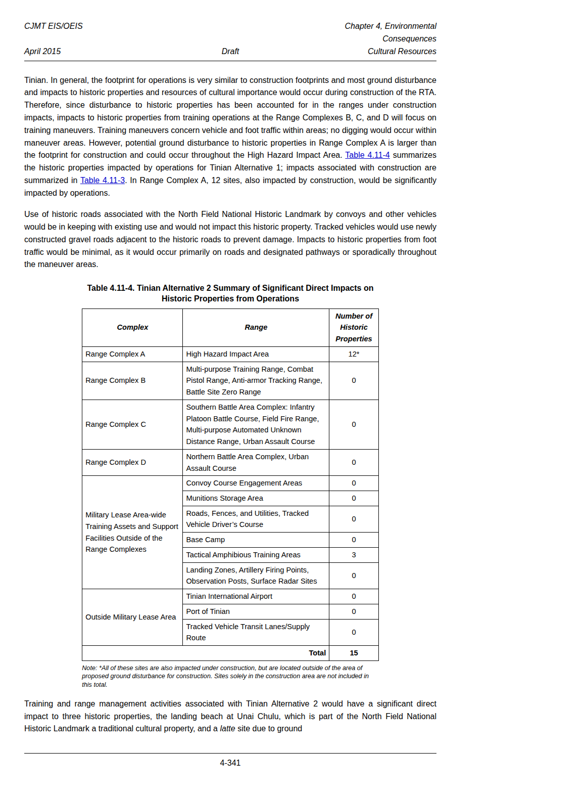| CJMT EIS/OEIS | | Chapter 4, Environmental Consequences |
| April 2015 | Draft | Cultural Resources |
Tinian. In general, the footprint for operations is very similar to construction footprints and most ground disturbance and impacts to historic properties and resources of cultural importance would occur during construction of the RTA. Therefore, since disturbance to historic properties has been accounted for in the ranges under construction impacts, impacts to historic properties from training operations at the Range Complexes B, C, and D will focus on training maneuvers. Training maneuvers concern vehicle and foot traffic within areas; no digging would occur within maneuver areas. However, potential ground disturbance to historic properties in Range Complex A is larger than the footprint for construction and could occur throughout the High Hazard Impact Area. Table 4.11-4 summarizes the historic properties impacted by operations for Tinian Alternative 1; impacts associated with construction are summarized in Table 4.11-3. In Range Complex A, 12 sites, also impacted by construction, would be significantly impacted by operations.
Use of historic roads associated with the North Field National Historic Landmark by convoys and other vehicles would be in keeping with existing use and would not impact this historic property. Tracked vehicles would use newly constructed gravel roads adjacent to the historic roads to prevent damage. Impacts to historic properties from foot traffic would be minimal, as it would occur primarily on roads and designated pathways or sporadically throughout the maneuver areas.
Table 4.11-4. Tinian Alternative 2 Summary of Significant Direct Impacts on
Historic Properties from Operations
| Complex | Range | Number of Historic Properties |
| --- | --- | --- |
| Range Complex A | High Hazard Impact Area | 12* |
| Range Complex B | Multi-purpose Training Range, Combat Pistol Range, Anti-armor Tracking Range, Battle Site Zero Range | 0 |
| Range Complex C | Southern Battle Area Complex: Infantry Platoon Battle Course, Field Fire Range, Multi-purpose Automated Unknown Distance Range, Urban Assault Course | 0 |
| Range Complex D | Northern Battle Area Complex, Urban Assault Course | 0 |
| Military Lease Area-wide Training Assets and Support Facilities Outside of the Range Complexes | Convoy Course Engagement Areas | 0 |
| Munitions Storage Area | 0 |
| Roads, Fences, and Utilities, Tracked Vehicle Driver’s Course | 0 |
| Base Camp | 0 |
| Tactical Amphibious Training Areas | 3 |
| Landing Zones, Artillery Firing Points, Observation Posts, Surface Radar Sites | 0 |
| Outside Military Lease Area | Tinian International Airport | 0 |
| Port of Tinian | 0 |
| Tracked Vehicle Transit Lanes/Supply Route | 0 |
| Total | 15 |
Note: *All of these sites are also impacted under construction, but are located outside of the area of proposed ground disturbance for construction. Sites solely in the construction area are not included in this total.
Training and range management activities associated with Tinian Alternative 2 would have a significant direct impact to three historic properties, the landing beach at Unai Chulu, which is part of the North Field National Historic Landmark a traditional cultural property, and a latte site due to ground
4-341